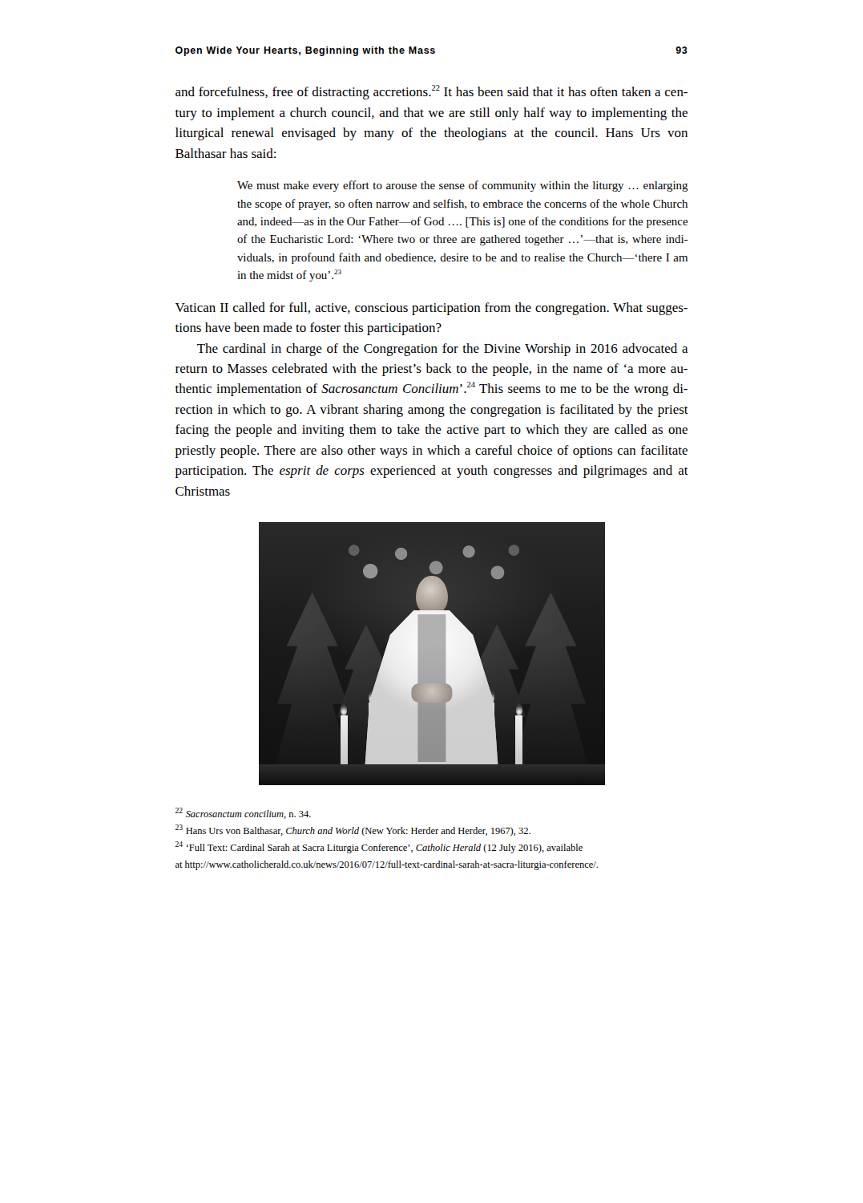Open Wide Your Hearts, Beginning with the Mass 93
and forcefulness, free of distracting accretions.22 It has been said that it has often taken a century to implement a church council, and that we are still only half way to implementing the liturgical renewal envisaged by many of the theologians at the council. Hans Urs von Balthasar has said:
We must make every effort to arouse the sense of community within the liturgy … enlarging the scope of prayer, so often narrow and selfish, to embrace the concerns of the whole Church and, indeed—as in the Our Father—of God …. [This is] one of the conditions for the presence of the Eucharistic Lord: ‘Where two or three are gathered together …’—that is, where individuals, in profound faith and obedience, desire to be and to realise the Church—‘there I am in the midst of you’.23
Vatican II called for full, active, conscious participation from the congregation. What suggestions have been made to foster this participation?
The cardinal in charge of the Congregation for the Divine Worship in 2016 advocated a return to Masses celebrated with the priest’s back to the people, in the name of ‘a more authentic implementation of Sacrosanctum Concilium’.24 This seems to me to be the wrong direction in which to go. A vibrant sharing among the congregation is facilitated by the priest facing the people and inviting them to take the active part to which they are called as one priestly people. There are also other ways in which a careful choice of options can facilitate participation. The esprit de corps experienced at youth congresses and pilgrimages and at Christmas
22Sacrosanctum concilium, n. 34.
23Hans Urs von Balthasar, Church and World (New York: Herder and Herder, 1967), 32.
24‘Full Text: Cardinal Sarah at Sacra Liturgia Conference’, Catholic Herald (12 July 2016), available
at http://www.catholicherald.co.uk/news/2016/07/12/full-text-cardinal-sarah-at-sacra-liturgia-conference/.